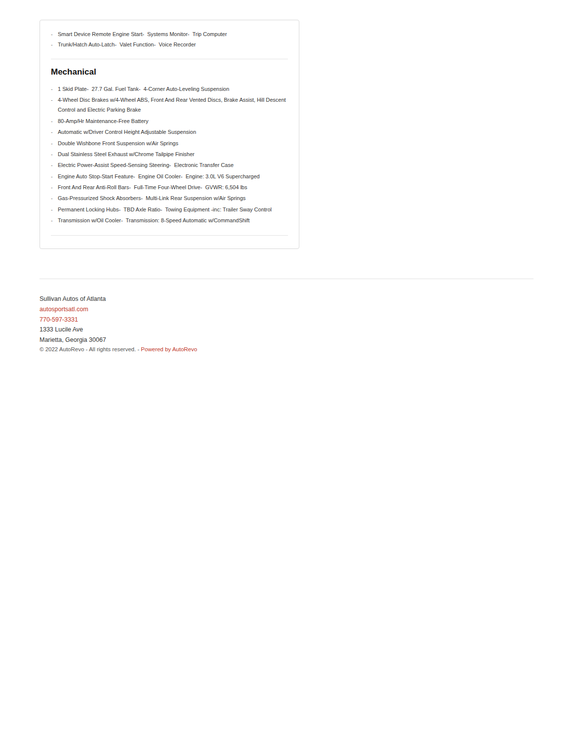Smart Device Remote Engine Start- Systems Monitor- Trip Computer
Trunk/Hatch Auto-Latch- Valet Function- Voice Recorder
Mechanical
1 Skid Plate- 27.7 Gal. Fuel Tank- 4-Corner Auto-Leveling Suspension
4-Wheel Disc Brakes w/4-Wheel ABS, Front And Rear Vented Discs, Brake Assist, Hill Descent Control and Electric Parking Brake
80-Amp/Hr Maintenance-Free Battery
Automatic w/Driver Control Height Adjustable Suspension
Double Wishbone Front Suspension w/Air Springs
Dual Stainless Steel Exhaust w/Chrome Tailpipe Finisher
Electric Power-Assist Speed-Sensing Steering- Electronic Transfer Case
Engine Auto Stop-Start Feature- Engine Oil Cooler- Engine: 3.0L V6 Supercharged
Front And Rear Anti-Roll Bars- Full-Time Four-Wheel Drive- GVWR: 6,504 lbs
Gas-Pressurized Shock Absorbers- Multi-Link Rear Suspension w/Air Springs
Permanent Locking Hubs- TBD Axle Ratio- Towing Equipment -inc: Trailer Sway Control
Transmission w/Oil Cooler- Transmission: 8-Speed Automatic w/CommandShift
Sullivan Autos of Atlanta
autosportsatl.com
770-597-3331
1333 Lucile Ave
Marietta, Georgia 30067
© 2022 AutoRevo - All rights reserved. - Powered by AutoRevo